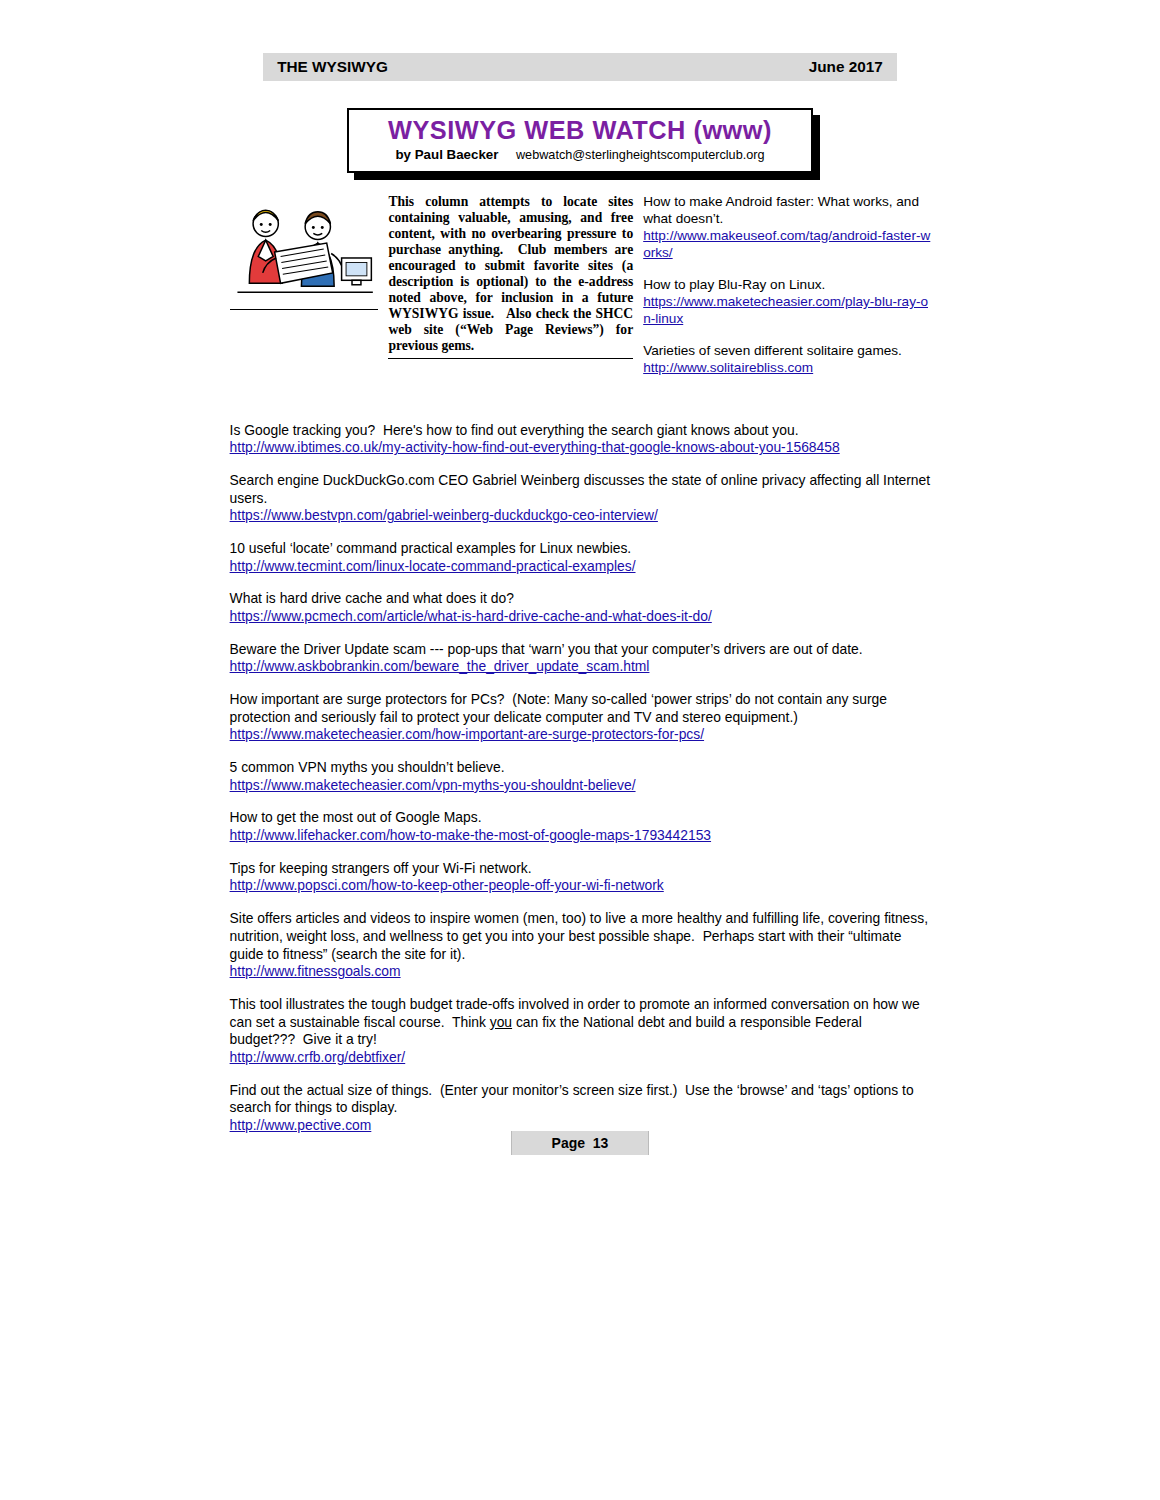THE WYSIWYG June 2017
WYSIWYG WEB WATCH (www)
by Paul Baecker webwatch@sterlingheightscomputerclub.org
This column attempts to locate sites containing valuable, amusing, and free content, with no overbearing pressure to purchase anything. Club members are encouraged to submit favorite sites (a description is optional) to the e-address noted above, for inclusion in a future WYSIWYG issue. Also check the SHCC web site (“Web Page Reviews”) for previous gems.
How to make Android faster: What works, and what doesn’t.
http://www.makeuseof.com/tag/android-faster-works/
How to play Blu-Ray on Linux.
https://www.maketecheasier.com/play-blu-ray-on-linux
Varieties of seven different solitaire games.
http://www.solitairebliss.com
Is Google tracking you? Here's how to find out everything the search giant knows about you.
http://www.ibtimes.co.uk/my-activity-how-find-out-everything-that-google-knows-about-you-1568458
Search engine DuckDuckGo.com CEO Gabriel Weinberg discusses the state of online privacy affecting all Internet users.
https://www.bestvpn.com/gabriel-weinberg-duckduckgo-ceo-interview/
10 useful ‘locate’ command practical examples for Linux newbies.
http://www.tecmint.com/linux-locate-command-practical-examples/
What is hard drive cache and what does it do?
https://www.pcmech.com/article/what-is-hard-drive-cache-and-what-does-it-do/
Beware the Driver Update scam --- pop-ups that ‘warn’ you that your computer’s drivers are out of date.
http://www.askbobrankin.com/beware_the_driver_update_scam.html
How important are surge protectors for PCs? (Note: Many so-called ‘power strips’ do not contain any surge protection and seriously fail to protect your delicate computer and TV and stereo equipment.)
https://www.maketecheasier.com/how-important-are-surge-protectors-for-pcs/
5 common VPN myths you shouldn’t believe.
https://www.maketecheasier.com/vpn-myths-you-shouldnt-believe/
How to get the most out of Google Maps.
http://www.lifehacker.com/how-to-make-the-most-of-google-maps-1793442153
Tips for keeping strangers off your Wi-Fi network.
http://www.popsci.com/how-to-keep-other-people-off-your-wi-fi-network
Site offers articles and videos to inspire women (men, too) to live a more healthy and fulfilling life, covering fitness, nutrition, weight loss, and wellness to get you into your best possible shape. Perhaps start with their “ultimate guide to fitness” (search the site for it).
http://www.fitnessgoals.com
This tool illustrates the tough budget trade-offs involved in order to promote an informed conversation on how we can set a sustainable fiscal course. Think you can fix the National debt and build a responsible Federal budget??? Give it a try!
http://www.crfb.org/debtfixer/
Find out the actual size of things. (Enter your monitor’s screen size first.) Use the ‘browse’ and ‘tags’ options to search for things to display.
http://www.pective.com
Page 13